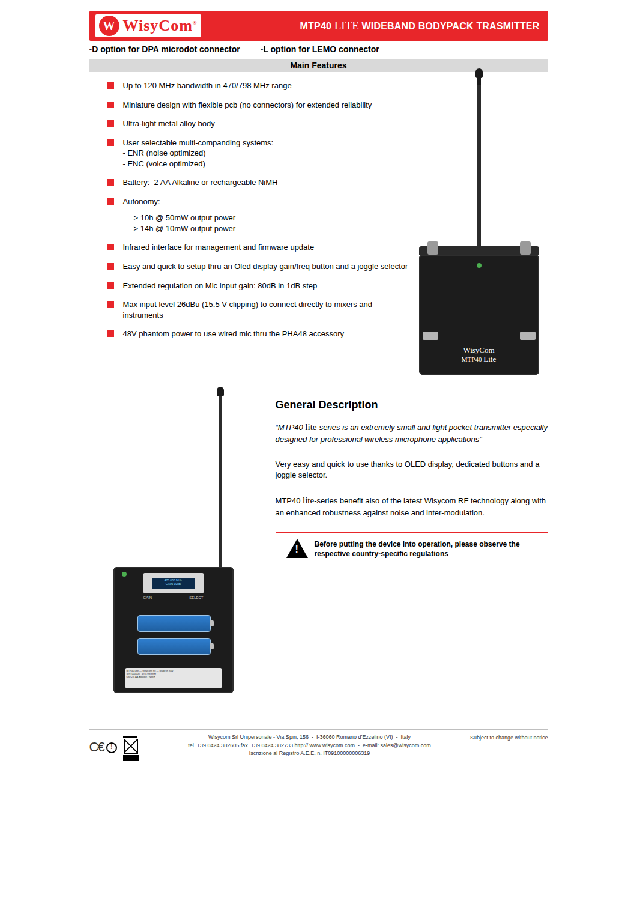W
WisyCom®
MTP40 LITE WIDEBAND BODYPACK TRASMITTER
-D option for DPA microdot connector -L option for LEMO connector
Main Features
Up to 120 MHz bandwidth in 470/798 MHz range
Miniature design with flexible pcb (no connectors) for extended reliability
Ultra-light metal alloy body
User selectable multi-companding systems:
- ENR (noise optimized)
- ENC (voice optimized)
Battery: 2 AA Alkaline or rechargeable NiMH
Autonomy:
> 10h @ 50mW output power
> 14h @ 10mW output power
Infrared interface for management and firmware update
Easy and quick to setup thru an Oled display gain/freq button and a joggle selector
Extended regulation on Mic input gain: 80dB in 1dB step
Max input level 26dBu (15.5 V clipping) to connect directly to mixers and instruments
48V phantom power to use wired mic thru the PHA48 accessory
WisyCom
MTP40 Lite
470.000 MHz
GAIN 30dB
GAIN SELECT
MTP40 Lite — Wisycom Srl — Made in Italy
S/N: 000000 470-798 MHz
Use 2 x AA Alkaline / NiMH
General Description
“MTP40 lite-series is an extremely small and light pocket transmitter especially designed for professional wireless microphone applications”
Very easy and quick to use thanks to OLED display, dedicated buttons and a joggle selector.
MTP40 lite-series benefit also of the latest Wisycom RF technology along with an enhanced robustness against noise and inter-modulation.
Before putting the device into operation, please observe the respective country-specific regulations
C€!
Wisycom Srl Unipersonale - Via Spin, 156 - I-36060 Romano d’Ezzelino (VI) - Italy
tel. +39 0424 382605 fax. +39 0424 382733 http:// www.wisycom.com - e-mail: sales@wisycom.com
Iscrizione al Registro A.E.E. n. IT09100000006319
Subject to change without notice